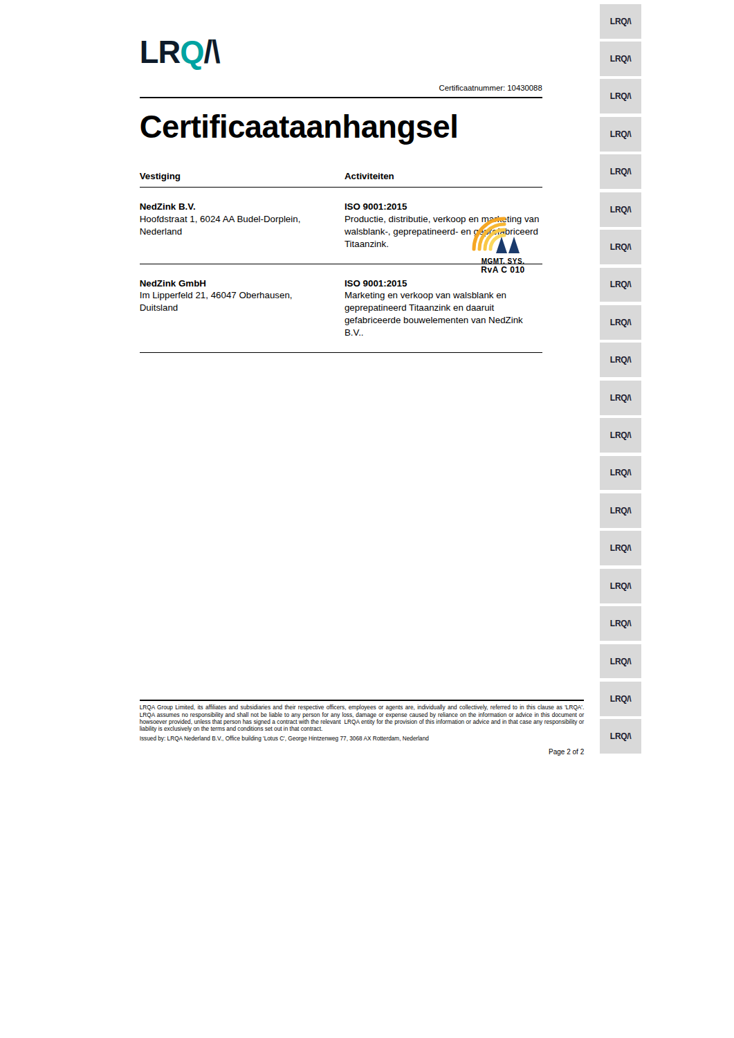LRQ/\
LRQ/\
LRQ/\
LRQ/\
LRQ/\
LRQ/\
LRQ/\
LRQ/\
LRQ/\
LRQ/\
LRQ/\
LRQ/\
LRQ/\
LRQ/\
LRQ/\
LRQ/\
LRQ/\
LRQ/\
LRQ/\
LRQ/\
LRQ/\
Certificaatnummer: 10430088
Certificaataanhangsel
| Vestiging | Activiteiten |
| --- | --- |
| NedZink B.V. Hoofdstraat 1, 6024 AA Budel-Dorplein, Nederland | ISO 9001:2015 Productie, distributie, verkoop en marketing van walsblank-, geprepatineerd- en geprefabriceerd Titaanzink. |
| NedZink GmbH Im Lipperfeld 21, 46047 Oberhausen, Duitsland | ISO 9001:2015 Marketing en verkoop van walsblank en geprepatineerd Titaanzink en daaruit gefabriceerde bouwelementen van NedZink B.V.. |
MGMT. SYS.
RvA C 010
LRQA Group Limited, its affiliates and subsidiaries and their respective officers, employees or agents are, individually and collectively, referred to in this clause as 'LRQA'. LRQA assumes no responsibility and shall not be liable to any person for any loss, damage or expense caused by reliance on the information or advice in this document or howsoever provided, unless that person has signed a contract with the relevant LRQA entity for the provision of this information or advice and in that case any responsibility or liability is exclusively on the terms and conditions set out in that contract.
Issued by: LRQA Nederland B.V., Office building 'Lotus C', George Hintzenweg 77, 3068 AX Rotterdam, Nederland
Page 2 of 2